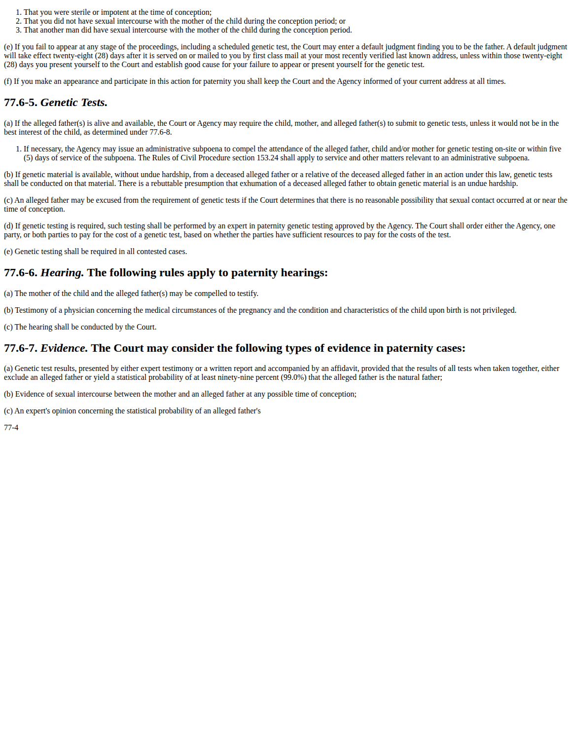That you were sterile or impotent at the time of conception;
That you did not have sexual intercourse with the mother of the child during the conception period; or
That another man did have sexual intercourse with the mother of the child during the conception period.
(e) If you fail to appear at any stage of the proceedings, including a scheduled genetic test, the Court may enter a default judgment finding you to be the father. A default judgment will take effect twenty-eight (28) days after it is served on or mailed to you by first class mail at your most recently verified last known address, unless within those twenty-eight (28) days you present yourself to the Court and establish good cause for your failure to appear or present yourself for the genetic test.
(f) If you make an appearance and participate in this action for paternity you shall keep the Court and the Agency informed of your current address at all times.
77.6-5. Genetic Tests.
(a) If the alleged father(s) is alive and available, the Court or Agency may require the child, mother, and alleged father(s) to submit to genetic tests, unless it would not be in the best interest of the child, as determined under 77.6-8.
If necessary, the Agency may issue an administrative subpoena to compel the attendance of the alleged father, child and/or mother for genetic testing on-site or within five (5) days of service of the subpoena. The Rules of Civil Procedure section 153.24 shall apply to service and other matters relevant to an administrative subpoena.
(b) If genetic material is available, without undue hardship, from a deceased alleged father or a relative of the deceased alleged father in an action under this law, genetic tests shall be conducted on that material. There is a rebuttable presumption that exhumation of a deceased alleged father to obtain genetic material is an undue hardship.
(c) An alleged father may be excused from the requirement of genetic tests if the Court determines that there is no reasonable possibility that sexual contact occurred at or near the time of conception.
(d) If genetic testing is required, such testing shall be performed by an expert in paternity genetic testing approved by the Agency. The Court shall order either the Agency, one party, or both parties to pay for the cost of a genetic test, based on whether the parties have sufficient resources to pay for the costs of the test.
(e) Genetic testing shall be required in all contested cases.
77.6-6. Hearing. The following rules apply to paternity hearings:
(a) The mother of the child and the alleged father(s) may be compelled to testify.
(b) Testimony of a physician concerning the medical circumstances of the pregnancy and the condition and characteristics of the child upon birth is not privileged.
(c) The hearing shall be conducted by the Court.
77.6-7. Evidence. The Court may consider the following types of evidence in paternity cases:
(a) Genetic test results, presented by either expert testimony or a written report and accompanied by an affidavit, provided that the results of all tests when taken together, either exclude an alleged father or yield a statistical probability of at least ninety-nine percent (99.0%) that the alleged father is the natural father;
(b) Evidence of sexual intercourse between the mother and an alleged father at any possible time of conception;
(c) An expert's opinion concerning the statistical probability of an alleged father's
77-4